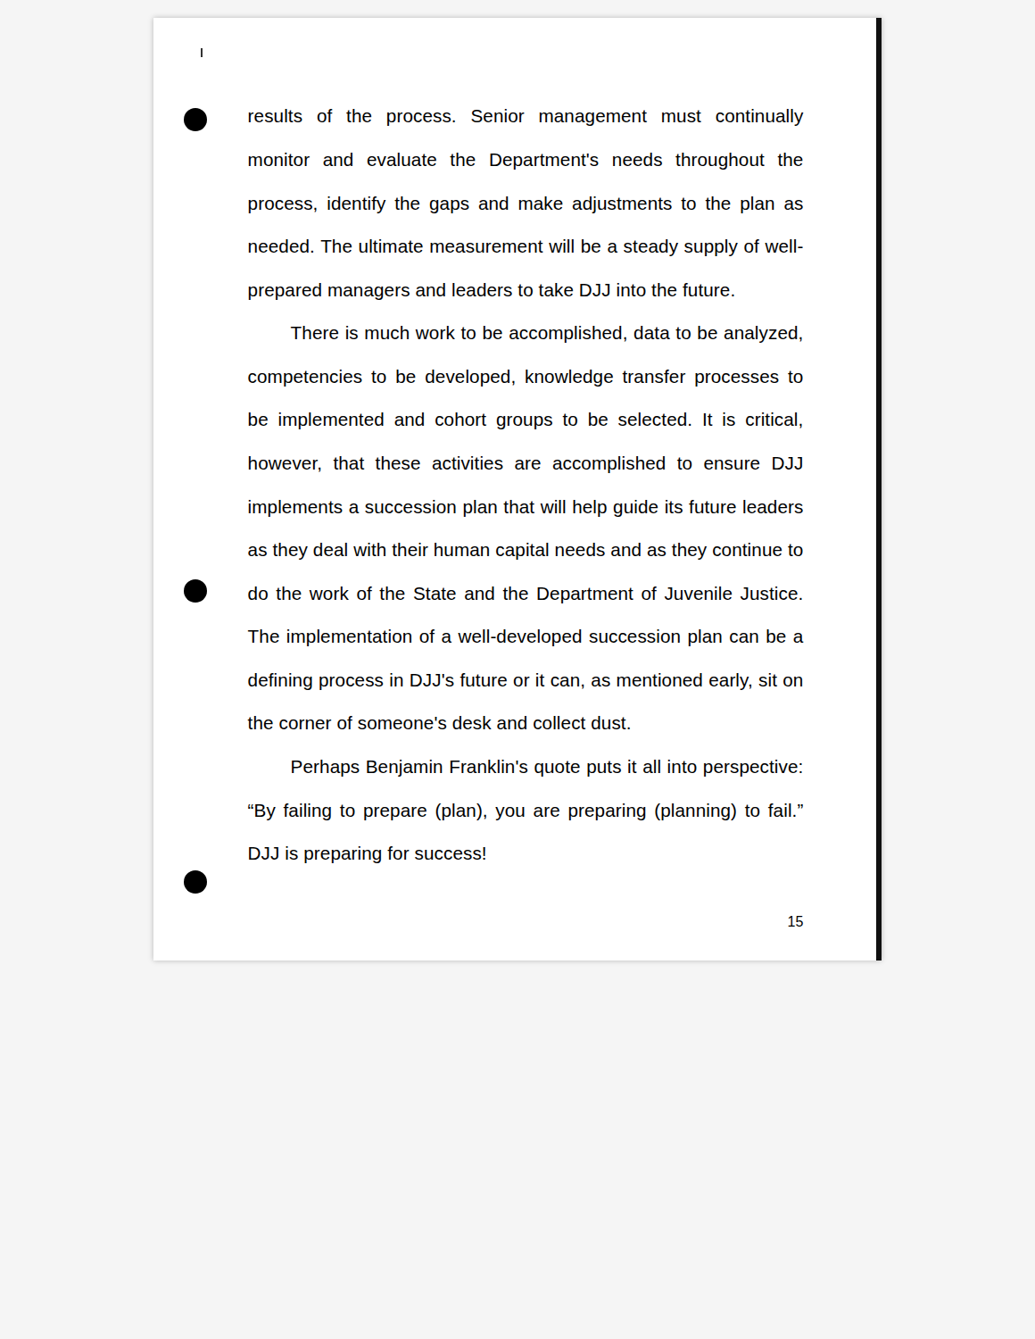results of the process. Senior management must continually monitor and evaluate the Department's needs throughout the process, identify the gaps and make adjustments to the plan as needed. The ultimate measurement will be a steady supply of well-prepared managers and leaders to take DJJ into the future.
There is much work to be accomplished, data to be analyzed, competencies to be developed, knowledge transfer processes to be implemented and cohort groups to be selected. It is critical, however, that these activities are accomplished to ensure DJJ implements a succession plan that will help guide its future leaders as they deal with their human capital needs and as they continue to do the work of the State and the Department of Juvenile Justice. The implementation of a well-developed succession plan can be a defining process in DJJ's future or it can, as mentioned early, sit on the corner of someone's desk and collect dust.
Perhaps Benjamin Franklin's quote puts it all into perspective: “By failing to prepare (plan), you are preparing (planning) to fail.” DJJ is preparing for success!
15